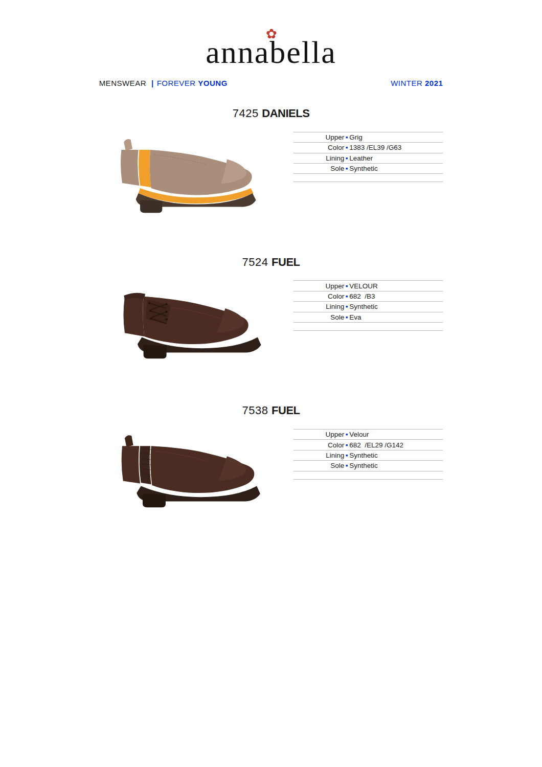✿
annabella
MENSWEAR|FOREVER YOUNG
WINTER 2021
7425 DANIELS
| Upper | ▪ | Grig |
| Color | ▪ | 1383 /EL39 /G63 |
| Lining | ▪ | Leather |
| Sole | ▪ | Synthetic |
7524 FUEL
| Upper | ▪ | VELOUR |
| Color | ▪ | 682 /B3 |
| Lining | ▪ | Synthetic |
| Sole | ▪ | Eva |
7538 FUEL
| Upper | ▪ | Velour |
| Color | ▪ | 682 /EL29 /G142 |
| Lining | ▪ | Synthetic |
| Sole | ▪ | Synthetic |